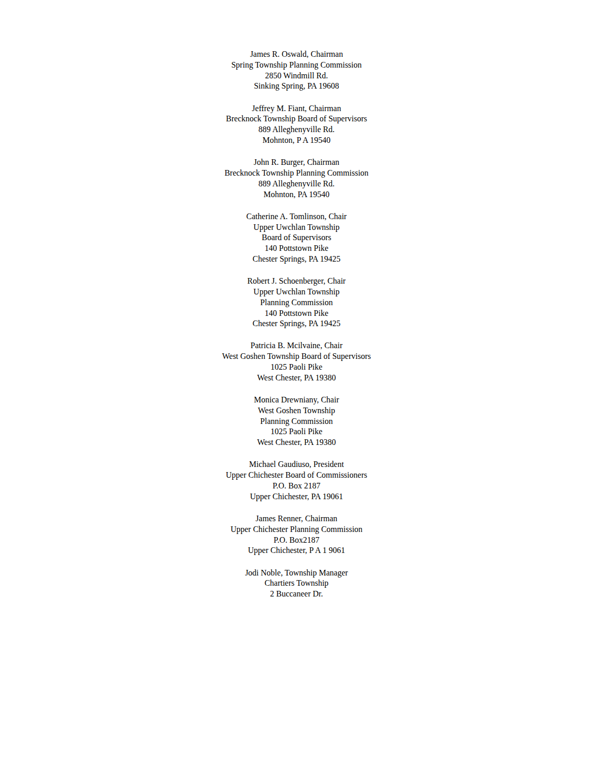James R. Oswald, Chairman
Spring Township Planning Commission
2850 Windmill Rd.
Sinking Spring, PA 19608
Jeffrey M. Fiant, Chairman
Brecknock Township Board of Supervisors
889 Alleghenyville Rd.
Mohnton, P A 19540
John R. Burger, Chairman
Brecknock Township Planning Commission
889 Alleghenyville Rd.
Mohnton, PA 19540
Catherine A. Tomlinson, Chair
Upper Uwchlan Township
Board of Supervisors
140 Pottstown Pike
Chester Springs, PA 19425
Robert J. Schoenberger, Chair
Upper Uwchlan Township
Planning Commission
140 Pottstown Pike
Chester Springs, PA 19425
Patricia B. Mcilvaine, Chair
West Goshen Township Board of Supervisors
1025 Paoli Pike
West Chester, PA 19380
Monica Drewniany, Chair
West Goshen Township
Planning Commission
1025 Paoli Pike
West Chester, PA 19380
Michael Gaudiuso, President
Upper Chichester Board of Commissioners
P.O. Box 2187
Upper Chichester, PA 19061
James Renner, Chairman
Upper Chichester Planning Commission
P.O. Box2187
Upper Chichester, P A 1 9061
Jodi Noble, Township Manager
Chartiers Township
2 Buccaneer Dr.